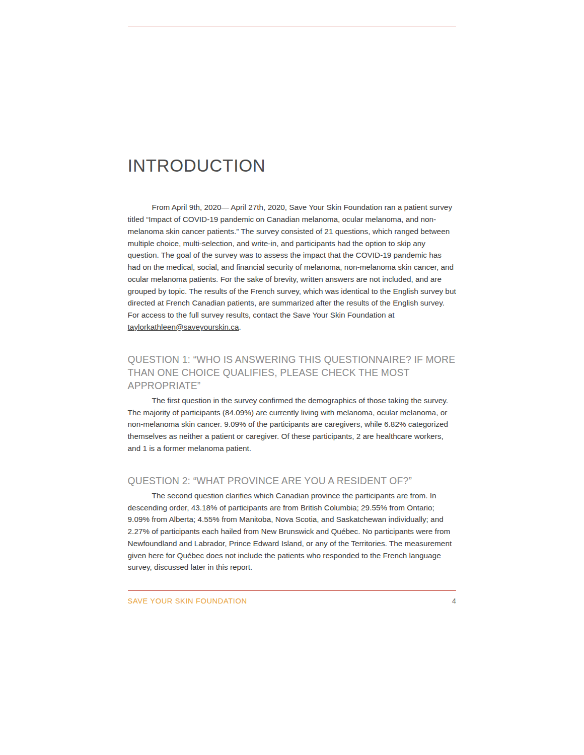INTRODUCTION
From April 9th, 2020— April 27th, 2020, Save Your Skin Foundation ran a patient survey titled “Impact of COVID-19 pandemic on Canadian melanoma, ocular melanoma, and non-melanoma skin cancer patients.” The survey consisted of 21 questions, which ranged between multiple choice, multi-selection, and write-in, and participants had the option to skip any question. The goal of the survey was to assess the impact that the COVID-19 pandemic has had on the medical, social, and financial security of melanoma, non-melanoma skin cancer, and ocular melanoma patients. For the sake of brevity, written answers are not included, and are grouped by topic. The results of the French survey, which was identical to the English survey but directed at French Canadian patients, are summarized after the results of the English survey. For access to the full survey results, contact the Save Your Skin Foundation at taylorkathleen@saveyourskin.ca.
Question 1: “Who is answering this questionnaire? If more than one choice qualifies, please check the most appropriate”
The first question in the survey confirmed the demographics of those taking the survey. The majority of participants (84.09%) are currently living with melanoma, ocular melanoma, or non-melanoma skin cancer. 9.09% of the participants are caregivers, while 6.82% categorized themselves as neither a patient or caregiver. Of these participants, 2 are healthcare workers, and 1 is a former melanoma patient.
Question 2: “What province are you a resident of?”
The second question clarifies which Canadian province the participants are from. In descending order, 43.18% of participants are from British Columbia; 29.55% from Ontario; 9.09% from Alberta; 4.55% from Manitoba, Nova Scotia, and Saskatchewan individually; and 2.27% of participants each hailed from New Brunswick and Québec. No participants were from Newfoundland and Labrador, Prince Edward Island, or any of the Territories. The measurement given here for Québec does not include the patients who responded to the French language survey, discussed later in this report.
SAVE YOUR SKIN FOUNDATION 4